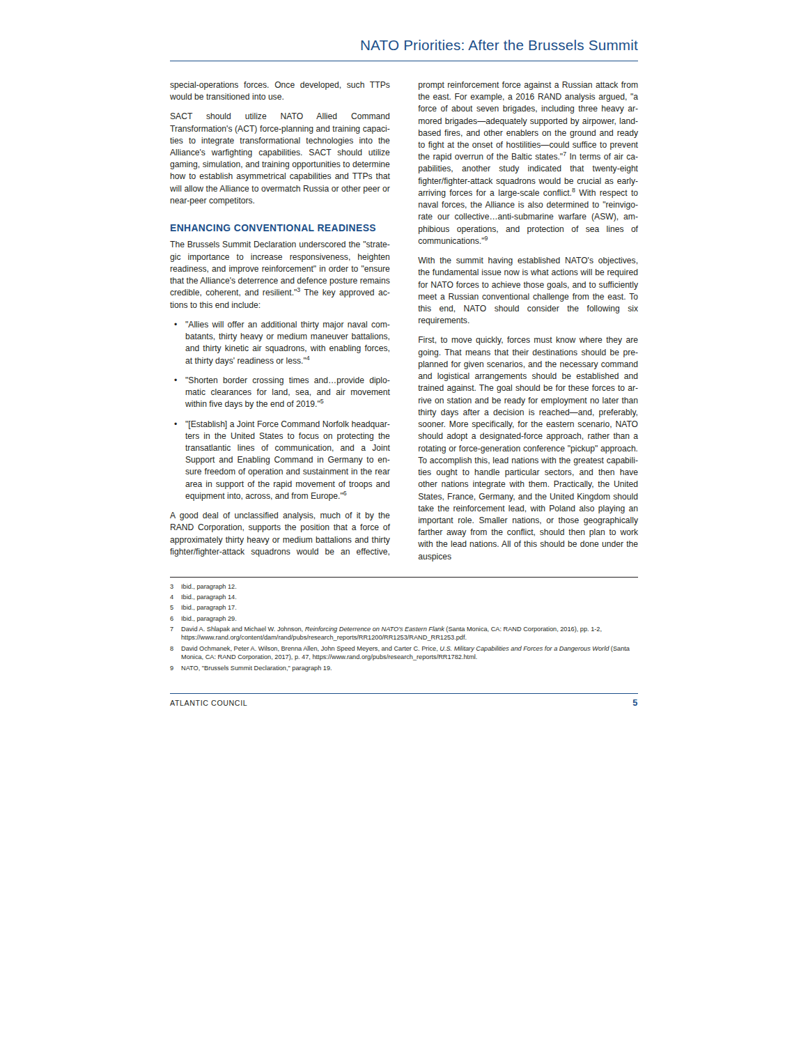NATO Priorities: After the Brussels Summit
special-operations forces. Once developed, such TTPs would be transitioned into use.
SACT should utilize NATO Allied Command Transformation's (ACT) force-planning and training capacities to integrate transformational technologies into the Alliance's warfighting capabilities. SACT should utilize gaming, simulation, and training opportunities to determine how to establish asymmetrical capabilities and TTPs that will allow the Alliance to overmatch Russia or other peer or near-peer competitors.
Enhancing Conventional Readiness
The Brussels Summit Declaration underscored the "strategic importance to increase responsiveness, heighten readiness, and improve reinforcement" in order to "ensure that the Alliance's deterrence and defence posture remains credible, coherent, and resilient."3 The key approved actions to this end include:
"Allies will offer an additional thirty major naval combatants, thirty heavy or medium maneuver battalions, and thirty kinetic air squadrons, with enabling forces, at thirty days' readiness or less."4
"Shorten border crossing times and…provide diplomatic clearances for land, sea, and air movement within five days by the end of 2019."5
"[Establish] a Joint Force Command Norfolk headquarters in the United States to focus on protecting the transatlantic lines of communication, and a Joint Support and Enabling Command in Germany to ensure freedom of operation and sustainment in the rear area in support of the rapid movement of troops and equipment into, across, and from Europe."6
A good deal of unclassified analysis, much of it by the RAND Corporation, supports the position that a force of approximately thirty heavy or medium battalions and thirty fighter/fighter-attack squadrons would be an effective, prompt reinforcement force against a Russian attack from the east. For example, a 2016 RAND analysis argued, "a force of about seven brigades, including three heavy armored brigades—adequately supported by airpower, land-based fires, and other enablers on the ground and ready to fight at the onset of hostilities—could suffice to prevent the rapid overrun of the Baltic states."7 In terms of air capabilities, another study indicated that twenty-eight fighter/fighter-attack squadrons would be crucial as early-arriving forces for a large-scale conflict.8 With respect to naval forces, the Alliance is also determined to "reinvigorate our collective…anti-submarine warfare (ASW), amphibious operations, and protection of sea lines of communications."9
With the summit having established NATO's objectives, the fundamental issue now is what actions will be required for NATO forces to achieve those goals, and to sufficiently meet a Russian conventional challenge from the east. To this end, NATO should consider the following six requirements.
First, to move quickly, forces must know where they are going. That means that their destinations should be pre-planned for given scenarios, and the necessary command and logistical arrangements should be established and trained against. The goal should be for these forces to arrive on station and be ready for employment no later than thirty days after a decision is reached—and, preferably, sooner. More specifically, for the eastern scenario, NATO should adopt a designated-force approach, rather than a rotating or force-generation conference "pickup" approach. To accomplish this, lead nations with the greatest capabilities ought to handle particular sectors, and then have other nations integrate with them. Practically, the United States, France, Germany, and the United Kingdom should take the reinforcement lead, with Poland also playing an important role. Smaller nations, or those geographically farther away from the conflict, should then plan to work with the lead nations. All of this should be done under the auspices
3
Ibid., paragraph 12.
4
Ibid., paragraph 14.
5
Ibid., paragraph 17.
6
Ibid., paragraph 29.
7
David A. Shlapak and Michael W. Johnson, Reinforcing Deterrence on NATO's Eastern Flank (Santa Monica, CA: RAND Corporation, 2016), pp. 1-2, https://www.rand.org/content/dam/rand/pubs/research_reports/RR1200/RR1253/RAND_RR1253.pdf.
8
David Ochmanek, Peter A. Wilson, Brenna Allen, John Speed Meyers, and Carter C. Price, U.S. Military Capabilities and Forces for a Dangerous World (Santa Monica, CA: RAND Corporation, 2017), p. 47, https://www.rand.org/pubs/research_reports/RR1782.html.
9
NATO, "Brussels Summit Declaration," paragraph 19.
ATLANTIC COUNCIL 5